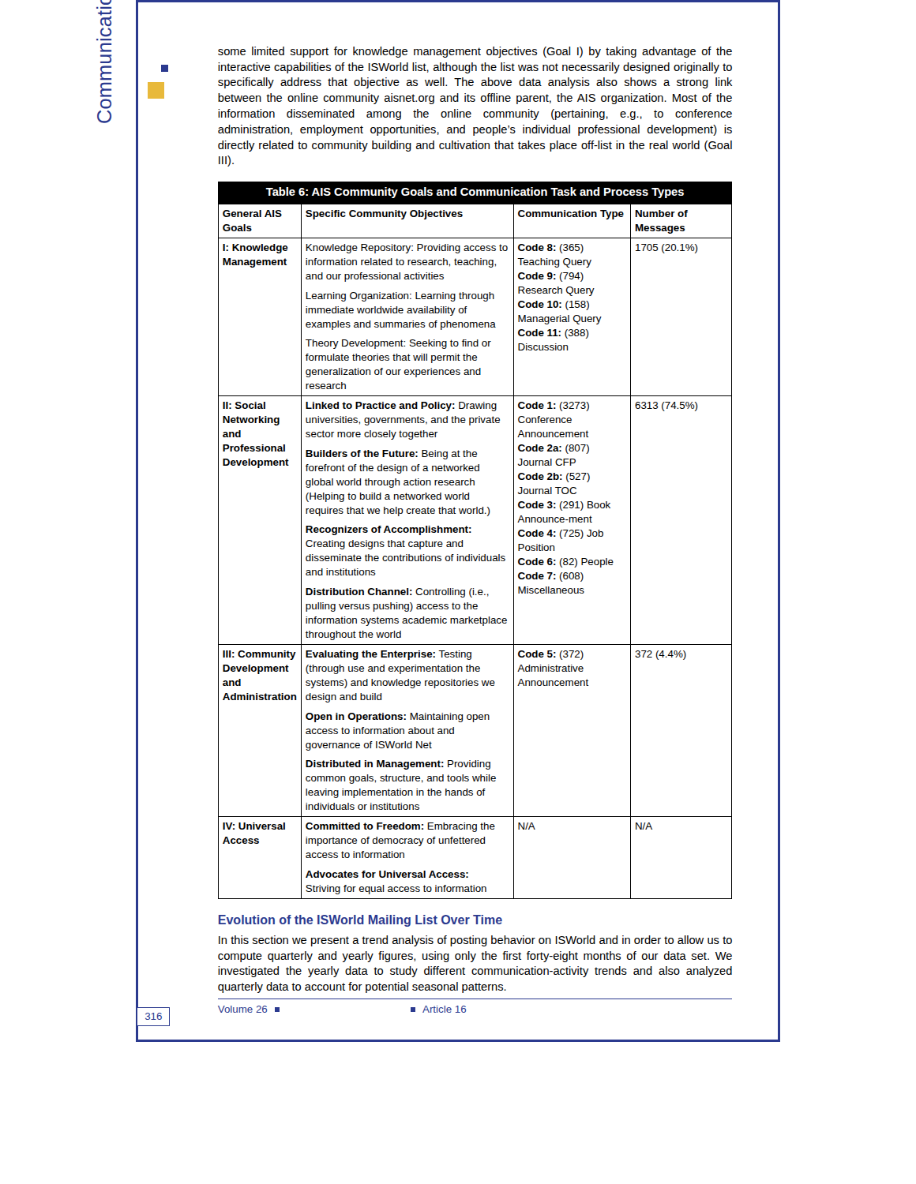Communications of the Association for Information Systems
some limited support for knowledge management objectives (Goal I) by taking advantage of the interactive capabilities of the ISWorld list, although the list was not necessarily designed originally to specifically address that objective as well. The above data analysis also shows a strong link between the online community aisnet.org and its offline parent, the AIS organization. Most of the information disseminated among the online community (pertaining, e.g., to conference administration, employment opportunities, and people’s individual professional development) is directly related to community building and cultivation that takes place off-list in the real world (Goal III).
Table 6: AIS Community Goals and Communication Task and Process Types
| General AIS Goals | Specific Community Objectives | Communication Type | Number of Messages |
| --- | --- | --- | --- |
| I: Knowledge Management | Knowledge Repository: Providing access to information related to research, teaching, and our professional activities Learning Organization: Learning through immediate worldwide availability of examples and summaries of phenomena Theory Development: Seeking to find or formulate theories that will permit the generalization of our experiences and research | Code 8: (365) Teaching Query Code 9: (794) Research Query Code 10: (158) Managerial Query Code 11: (388) Discussion | 1705 (20.1%) |
| II: Social Networking and Professional Development | Linked to Practice and Policy: Drawing universities, governments, and the private sector more closely together Builders of the Future: Being at the forefront of the design of a networked global world through action research (Helping to build a networked world requires that we help create that world.) Recognizers of Accomplishment: Creating designs that capture and disseminate the contributions of individuals and institutions Distribution Channel: Controlling (i.e., pulling versus pushing) access to the information systems academic marketplace throughout the world | Code 1: (3273) Conference Announcement Code 2a: (807) Journal CFP Code 2b: (527) Journal TOC Code 3: (291) Book Announce-ment Code 4: (725) Job Position Code 6: (82) People Code 7: (608) Miscellaneous | 6313 (74.5%) |
| III: Community Development and Administration | Evaluating the Enterprise: Testing (through use and experimentation the systems) and knowledge repositories we design and build Open in Operations: Maintaining open access to information about and governance of ISWorld Net Distributed in Management: Providing common goals, structure, and tools while leaving implementation in the hands of individuals or institutions | Code 5: (372) Administrative Announcement | 372 (4.4%) |
| IV: Universal Access | Committed to Freedom: Embracing the importance of democracy of unfettered access to information Advocates for Universal Access: Striving for equal access to information | N/A | N/A |
Evolution of the ISWorld Mailing List Over Time
In this section we present a trend analysis of posting behavior on ISWorld and in order to allow us to compute quarterly and yearly figures, using only the first forty-eight months of our data set. We investigated the yearly data to study different communication-activity trends and also analyzed quarterly data to account for potential seasonal patterns.
Volume 26
Article 16
316